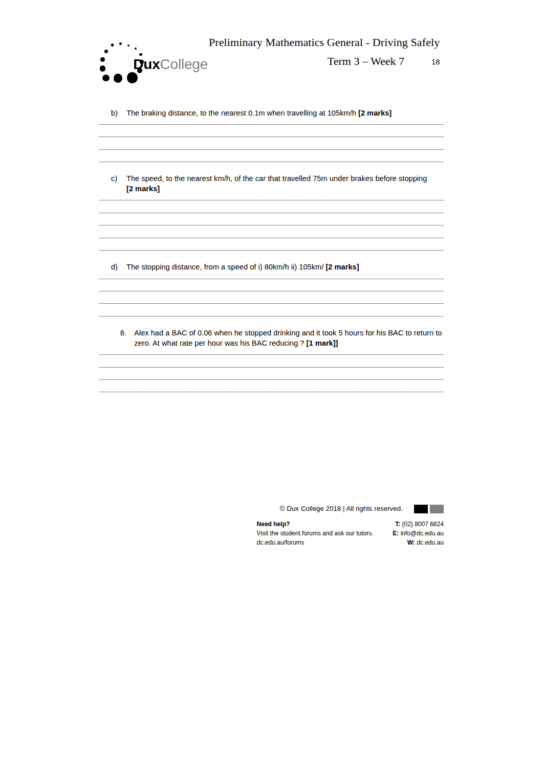Dux College
Preliminary Mathematics General - Driving Safely
Term 3 – Week 7 18
b)
The braking distance, to the nearest 0.1m when travelling at 105km/h [2 marks]
c)
The speed, to the nearest km/h, of the car that travelled 75m under brakes before stopping
[2 marks]
d)
The stopping distance, from a speed of i) 80km/h ii) 105km/ [2 marks]
8.
Alex had a BAC of 0.06 when he stopped drinking and it took 5 hours for his BAC to return to zero. At what rate per hour was his BAC reducing ? [1 mark]]
© Dux College 2018 | All rights reserved.
Need help?
Visit the student forums and ask our tutors.
dc.edu.au/forums
T: (02) 8007 6824
E: info@dc.edu.au
W: dc.edu.au